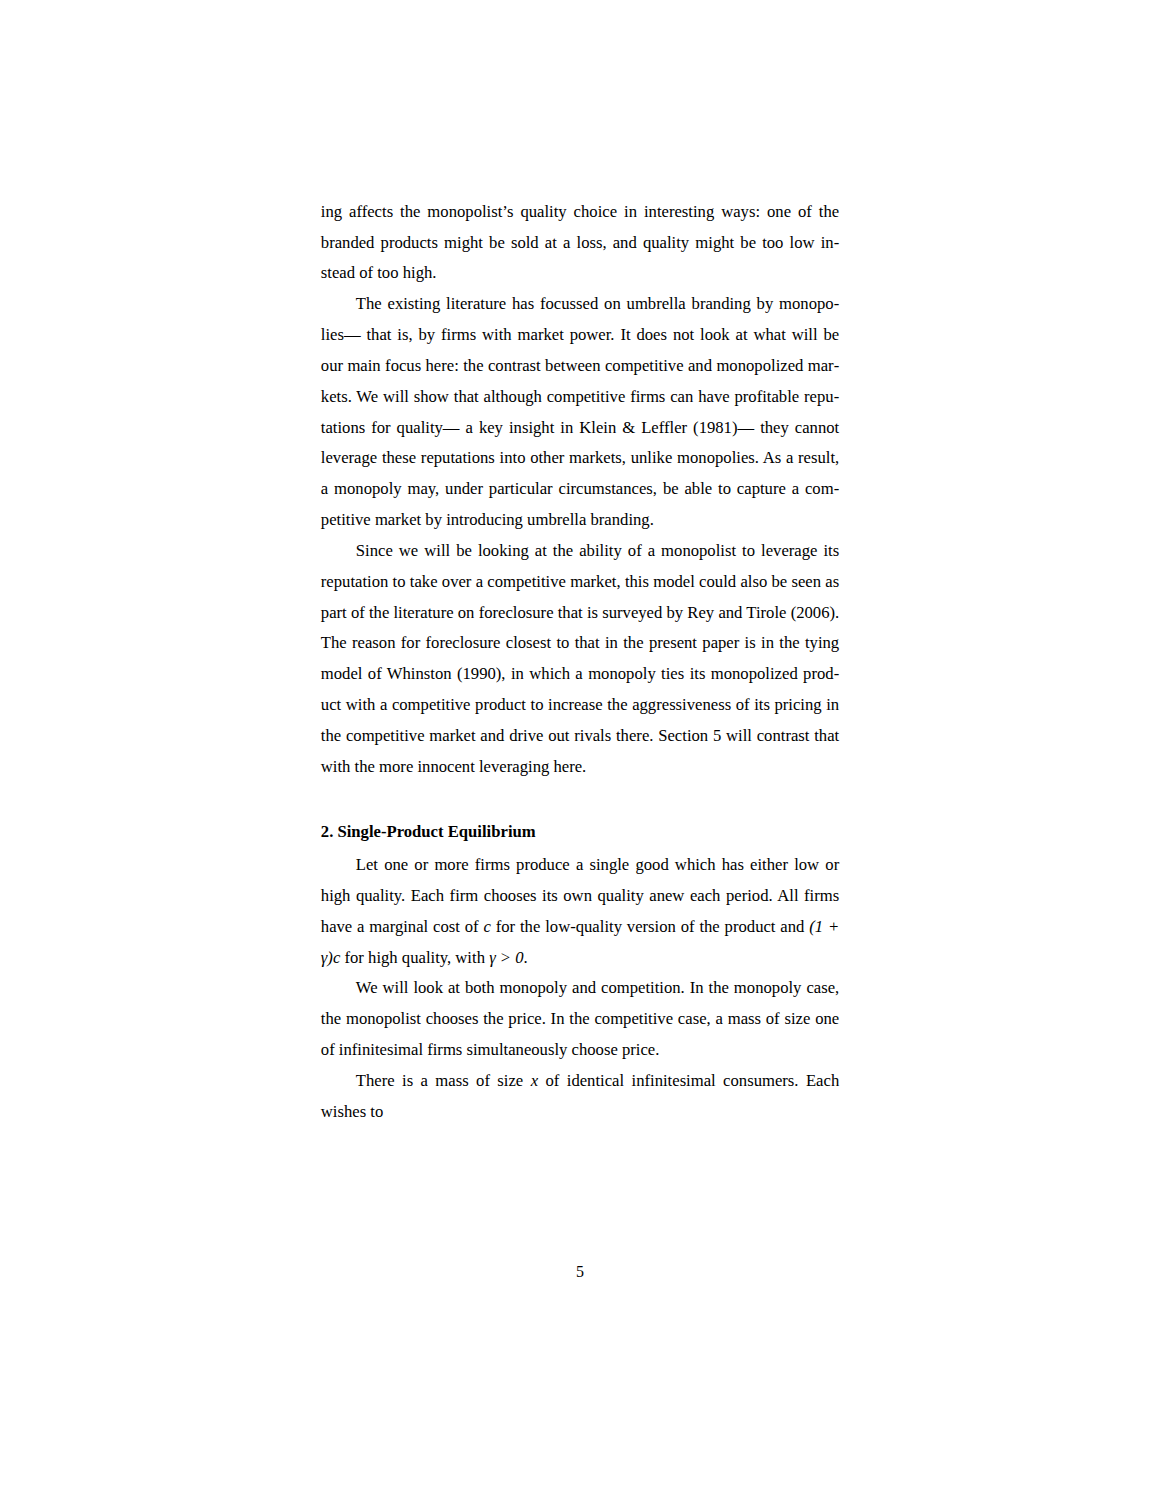ing affects the monopolist’s quality choice in interesting ways: one of the branded products might be sold at a loss, and quality might be too low instead of too high.
The existing literature has focussed on umbrella branding by monopolies— that is, by firms with market power. It does not look at what will be our main focus here: the contrast between competitive and monopolized markets. We will show that although competitive firms can have profitable reputations for quality— a key insight in Klein & Leffler (1981)— they cannot leverage these reputations into other markets, unlike monopolies. As a result, a monopoly may, under particular circumstances, be able to capture a competitive market by introducing umbrella branding.
Since we will be looking at the ability of a monopolist to leverage its reputation to take over a competitive market, this model could also be seen as part of the literature on foreclosure that is surveyed by Rey and Tirole (2006). The reason for foreclosure closest to that in the present paper is in the tying model of Whinston (1990), in which a monopoly ties its monopolized product with a competitive product to increase the aggressiveness of its pricing in the competitive market and drive out rivals there. Section 5 will contrast that with the more innocent leveraging here.
2. Single-Product Equilibrium
Let one or more firms produce a single good which has either low or high quality. Each firm chooses its own quality anew each period. All firms have a marginal cost of c for the low-quality version of the product and (1 + γ)c for high quality, with γ > 0.
We will look at both monopoly and competition. In the monopoly case, the monopolist chooses the price. In the competitive case, a mass of size one of infinitesimal firms simultaneously choose price.
There is a mass of size x of identical infinitesimal consumers. Each wishes to
5